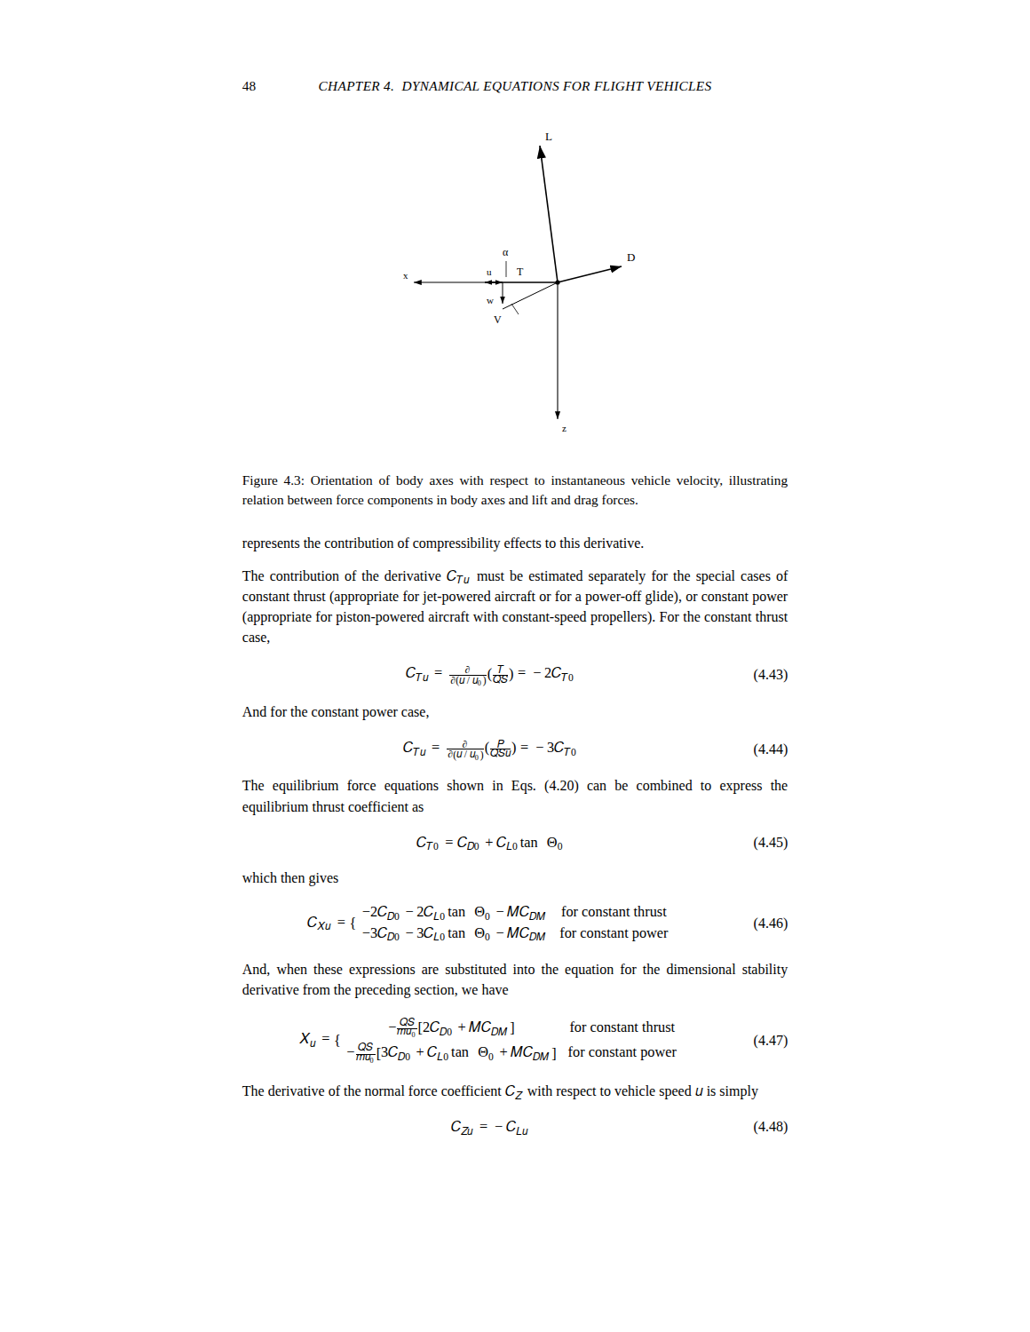48 CHAPTER 4. DYNAMICAL EQUATIONS FOR FLIGHT VEHICLES
L z x D T V u w α
Figure 4.3: Orientation of body axes with respect to instantaneous vehicle velocity, illustrating relation between force components in body axes and lift and drag forces.
represents the contribution of compressibility effects to this derivative.
The contribution of the derivative CTu must be estimated separately for the special cases of constant thrust (appropriate for jet-powered aircraft or for a power-off glide), or constant power (appropriate for piston-powered aircraft with constant-speed propellers). For the constant thrust case,
CTu = ∂∂(u/u0) (TQS) = −2CT0
(4.43)
And for the constant power case,
CTu = ∂∂(u/u0) (PQSu) = −3CT0
(4.44)
The equilibrium force equations shown in Eqs. (4.20) can be combined to express the equilibrium thrust coefficient as
CT0 = CD0 + CL0 tan Θ0
(4.45)
which then gives
CXu = { −2CD0 −2CL0 tan Θ0 −MCDM for constant thrust −3CD0 −3CL0 tan Θ0 −MCDM for constant power
(4.46)
And, when these expressions are substituted into the equation for the dimensional stability derivative from the preceding section, we have
Xu = { − QSmu0 [ 2CD0 +MCDM ] for constant thrust − QSmu0 [ 3CD0 +CL0 tan Θ0 +MCDM ] for constant power
(4.47)
The derivative of the normal force coefficient CZ with respect to vehicle speed u is simply
CZu = −CLu
(4.48)